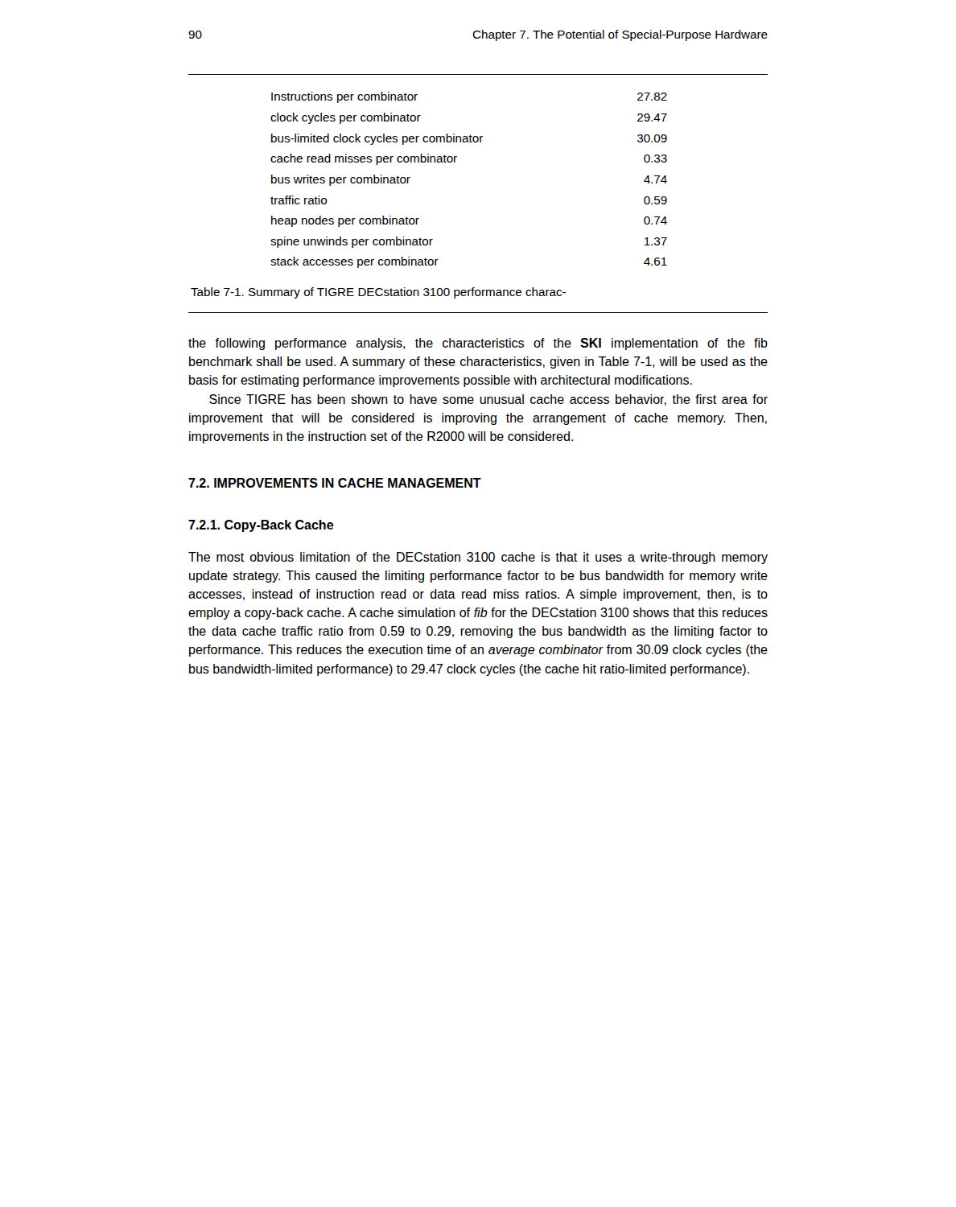90 Chapter 7. The Potential of Special-Purpose Hardware
| Instructions per combinator | 27.82 |
| clock cycles per combinator | 29.47 |
| bus-limited clock cycles per combinator | 30.09 |
| cache read misses per combinator | 0.33 |
| bus writes per combinator | 4.74 |
| traffic ratio | 0.59 |
| heap nodes per combinator | 0.74 |
| spine unwinds per combinator | 1.37 |
| stack accesses per combinator | 4.61 |
Table 7-1. Summary of TIGRE DECstation 3100 performance charac-
the following performance analysis, the characteristics of the SKI implementation of the fib benchmark shall be used. A summary of these characteristics, given in Table 7-1, will be used as the basis for estimating performance improvements possible with architectural modifications.
Since TIGRE has been shown to have some unusual cache access behavior, the first area for improvement that will be considered is improving the arrangement of cache memory. Then, improvements in the instruction set of the R2000 will be considered.
7.2. Improvements in Cache Management
7.2.1. Copy-Back Cache
The most obvious limitation of the DECstation 3100 cache is that it uses a write-through memory update strategy. This caused the limiting performance factor to be bus bandwidth for memory write accesses, instead of instruction read or data read miss ratios. A simple improvement, then, is to employ a copy-back cache. A cache simulation of fib for the DECstation 3100 shows that this reduces the data cache traffic ratio from 0.59 to 0.29, removing the bus bandwidth as the limiting factor to performance. This reduces the execution time of an average combinator from 30.09 clock cycles (the bus bandwidth-limited performance) to 29.47 clock cycles (the cache hit ratio-limited performance).